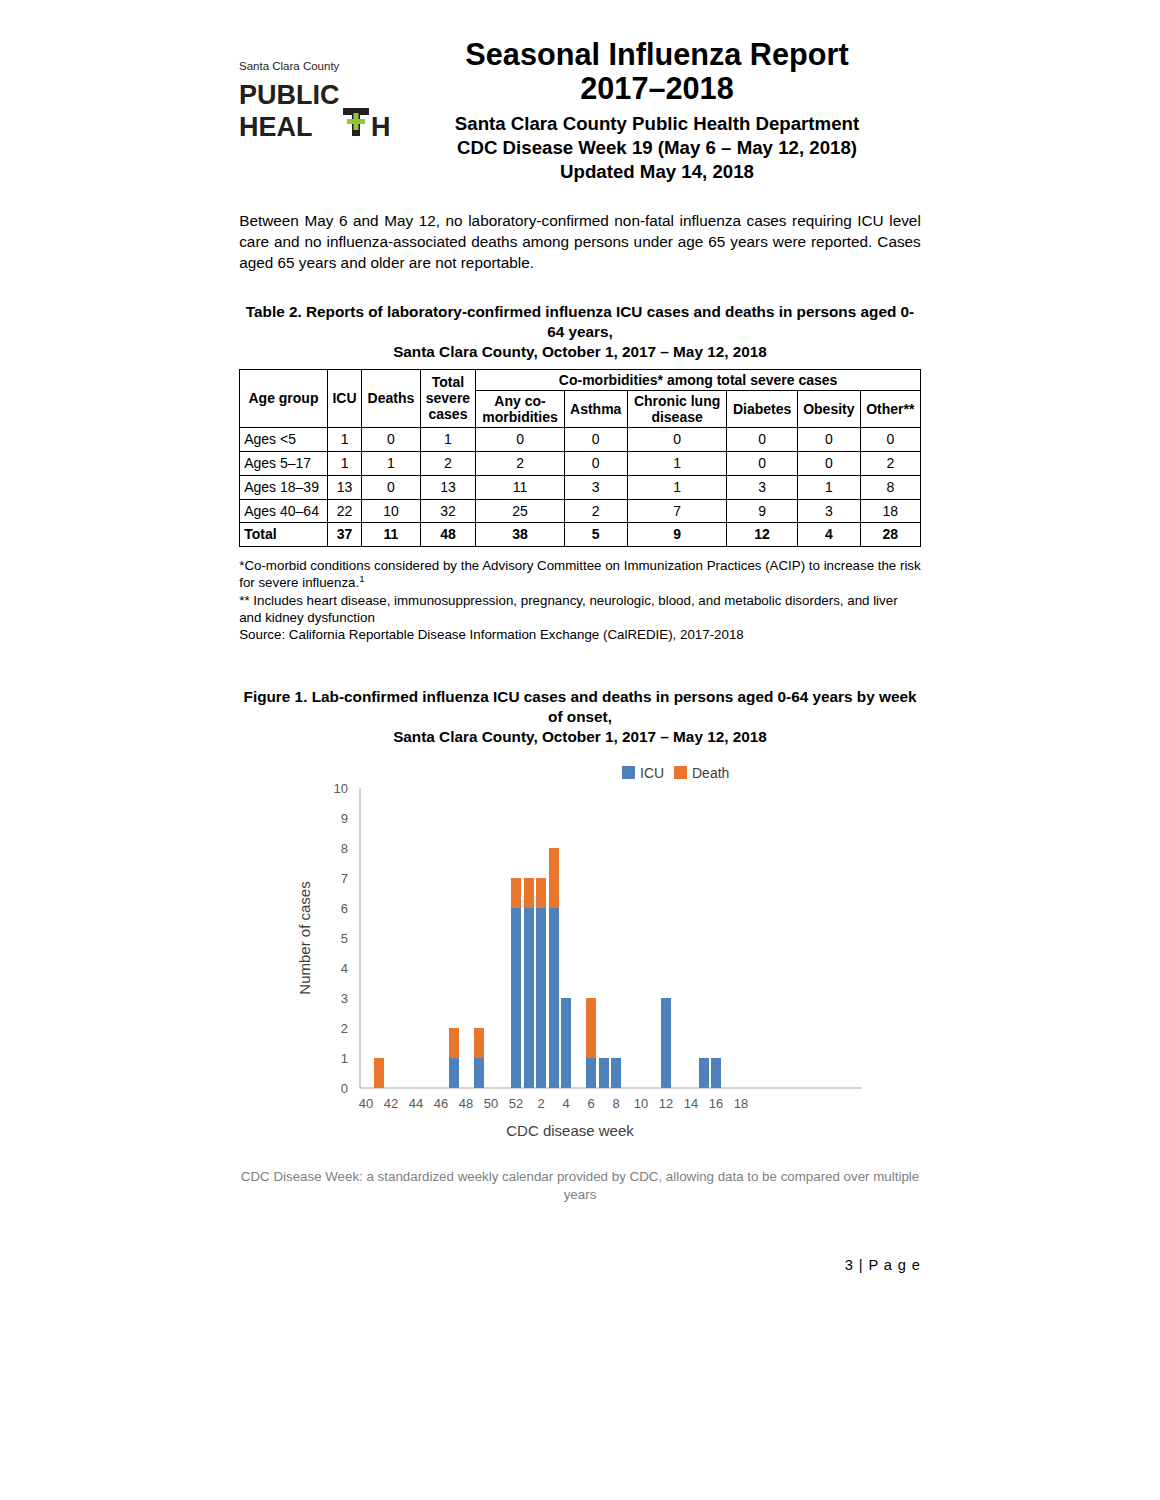Santa Clara County PUBLIC HEAL H
Seasonal Influenza Report 2017–2018
Santa Clara County Public Health Department
CDC Disease Week 19 (May 6 – May 12, 2018)
Updated May 14, 2018
Between May 6 and May 12, no laboratory-confirmed non-fatal influenza cases requiring ICU level care and no influenza-associated deaths among persons under age 65 years were reported. Cases aged 65 years and older are not reportable.
Table 2. Reports of laboratory-confirmed influenza ICU cases and deaths in persons aged 0-64 years,
Santa Clara County, October 1, 2017 – May 12, 2018
| Age group | ICU | Deaths | Total severe cases | Co-morbidities* among total severe cases |
| --- | --- | --- | --- | --- |
| Any co- morbidities | Asthma | Chronic lung disease | Diabetes | Obesity | Other** |
| Ages <5 | 1 | 0 | 1 | 0 | 0 | 0 | 0 | 0 | 0 |
| Ages 5–17 | 1 | 1 | 2 | 2 | 0 | 1 | 0 | 0 | 2 |
| Ages 18–39 | 13 | 0 | 13 | 11 | 3 | 1 | 3 | 1 | 8 |
| Ages 40–64 | 22 | 10 | 32 | 25 | 2 | 7 | 9 | 3 | 18 |
| Total | 37 | 11 | 48 | 38 | 5 | 9 | 12 | 4 | 28 |
*Co-morbid conditions considered by the Advisory Committee on Immunization Practices (ACIP) to increase the risk for severe influenza.1
** Includes heart disease, immunosuppression, pregnancy, neurologic, blood, and metabolic disorders, and liver and kidney dysfunction
Source: California Reportable Disease Information Exchange (CalREDIE), 2017-2018
Figure 1. Lab-confirmed influenza ICU cases and deaths in persons aged 0-64 years by week of onset,
Santa Clara County, October 1, 2017 – May 12, 2018
10 9 8 7 6 5 4 3 2 1 0 ICU Death 40 42 44 46 48 50 52 2 4 6 8 10 12 14 16 18 CDC disease week Number of cases
CDC Disease Week: a standardized weekly calendar provided by CDC, allowing data to be compared over multiple years
3 | P a g e